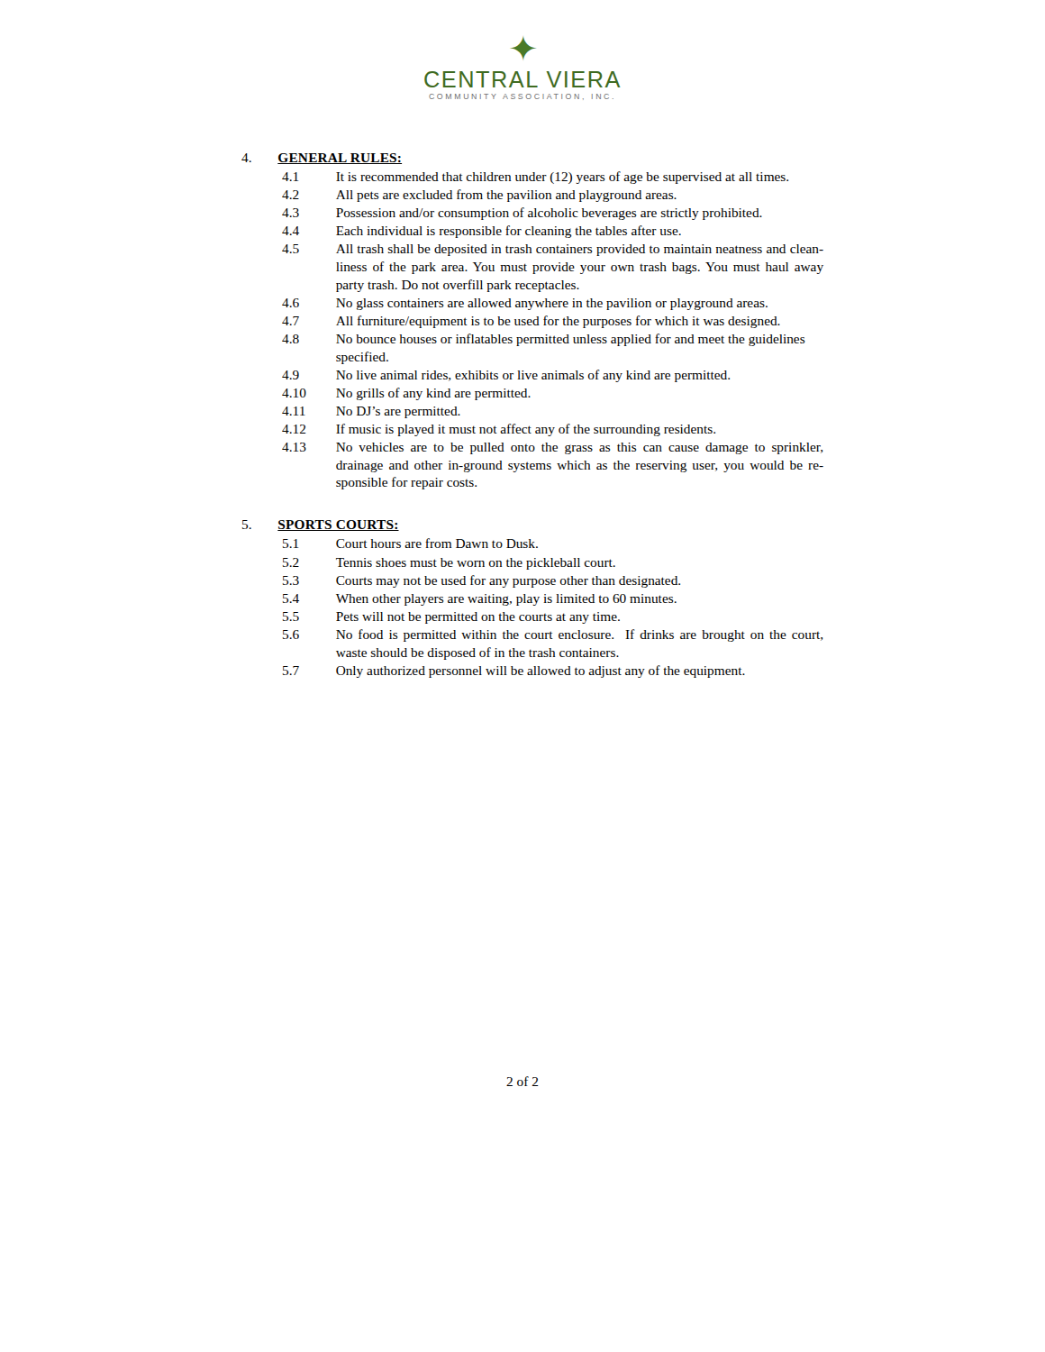✦ CENTRAL VIERA COMMUNITY ASSOCIATION, INC.
4. GENERAL RULES:
4.1 It is recommended that children under (12) years of age be supervised at all times.
4.2 All pets are excluded from the pavilion and playground areas.
4.3 Possession and/or consumption of alcoholic beverages are strictly prohibited.
4.4 Each individual is responsible for cleaning the tables after use.
4.5 All trash shall be deposited in trash containers provided to maintain neatness and cleanliness of the park area. You must provide your own trash bags. You must haul away party trash. Do not overfill park receptacles.
4.6 No glass containers are allowed anywhere in the pavilion or playground areas.
4.7 All furniture/equipment is to be used for the purposes for which it was designed.
4.8 No bounce houses or inflatables permitted unless applied for and meet the guidelines specified.
4.9 No live animal rides, exhibits or live animals of any kind are permitted.
4.10 No grills of any kind are permitted.
4.11 No DJ’s are permitted.
4.12 If music is played it must not affect any of the surrounding residents.
4.13 No vehicles are to be pulled onto the grass as this can cause damage to sprinkler, drainage and other in-ground systems which as the reserving user, you would be responsible for repair costs.
5. SPORTS COURTS:
5.1 Court hours are from Dawn to Dusk.
5.2 Tennis shoes must be worn on the pickleball court.
5.3 Courts may not be used for any purpose other than designated.
5.4 When other players are waiting, play is limited to 60 minutes.
5.5 Pets will not be permitted on the courts at any time.
5.6 No food is permitted within the court enclosure. If drinks are brought on the court, waste should be disposed of in the trash containers.
5.7 Only authorized personnel will be allowed to adjust any of the equipment.
2 of 2